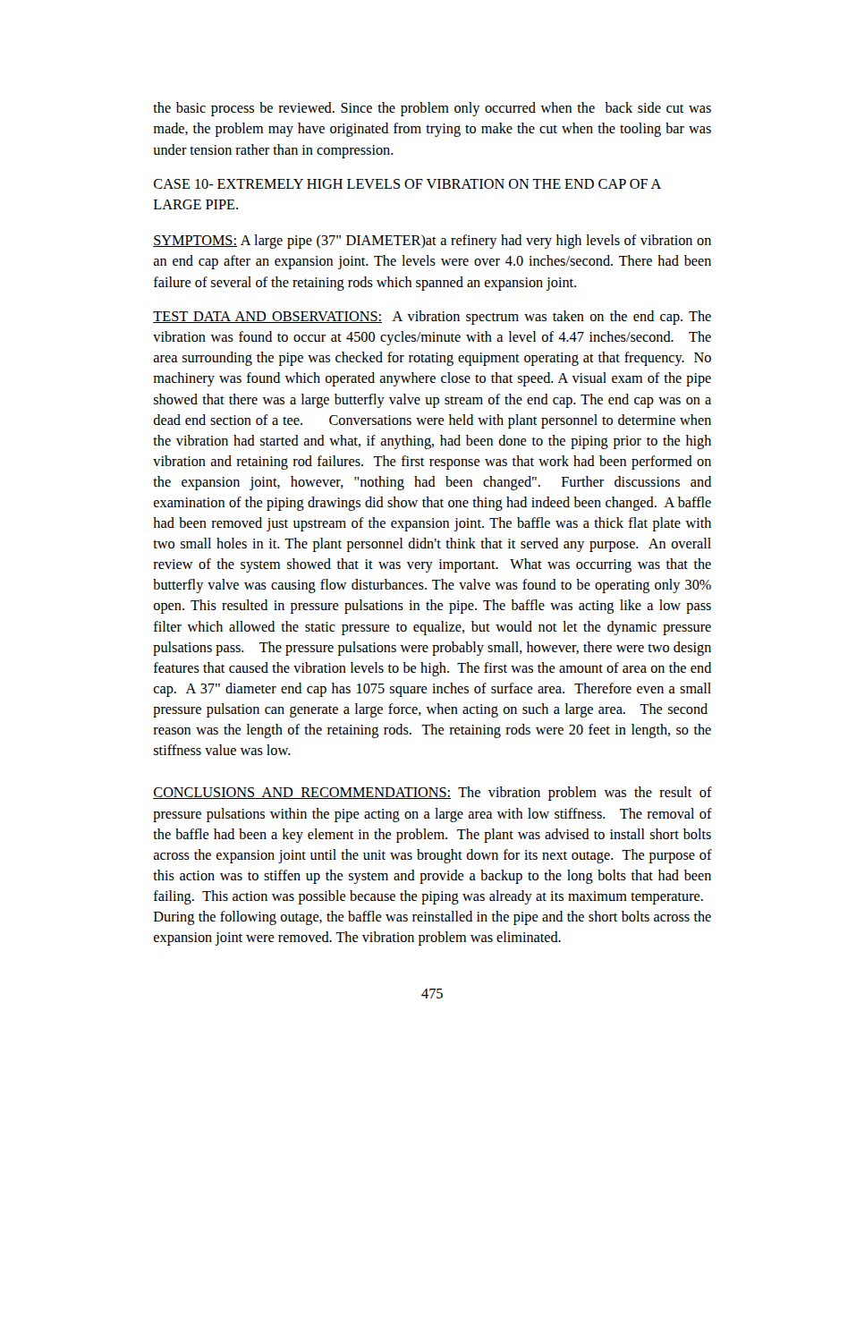the basic process be reviewed. Since the problem only occurred when the back side cut was made, the problem may have originated from trying to make the cut when the tooling bar was under tension rather than in compression.
CASE 10- EXTREMELY HIGH LEVELS OF VIBRATION ON THE END CAP OF A LARGE PIPE.
SYMPTOMS: A large pipe (37" DIAMETER)at a refinery had very high levels of vibration on an end cap after an expansion joint. The levels were over 4.0 inches/second. There had been failure of several of the retaining rods which spanned an expansion joint.
TEST DATA AND OBSERVATIONS: A vibration spectrum was taken on the end cap. The vibration was found to occur at 4500 cycles/minute with a level of 4.47 inches/second. The area surrounding the pipe was checked for rotating equipment operating at that frequency. No machinery was found which operated anywhere close to that speed. A visual exam of the pipe showed that there was a large butterfly valve up stream of the end cap. The end cap was on a dead end section of a tee. Conversations were held with plant personnel to determine when the vibration had started and what, if anything, had been done to the piping prior to the high vibration and retaining rod failures. The first response was that work had been performed on the expansion joint, however, "nothing had been changed". Further discussions and examination of the piping drawings did show that one thing had indeed been changed. A baffle had been removed just upstream of the expansion joint. The baffle was a thick flat plate with two small holes in it. The plant personnel didn't think that it served any purpose. An overall review of the system showed that it was very important. What was occurring was that the butterfly valve was causing flow disturbances. The valve was found to be operating only 30% open. This resulted in pressure pulsations in the pipe. The baffle was acting like a low pass filter which allowed the static pressure to equalize, but would not let the dynamic pressure pulsations pass. The pressure pulsations were probably small, however, there were two design features that caused the vibration levels to be high. The first was the amount of area on the end cap. A 37" diameter end cap has 1075 square inches of surface area. Therefore even a small pressure pulsation can generate a large force, when acting on such a large area. The second reason was the length of the retaining rods. The retaining rods were 20 feet in length, so the stiffness value was low.
CONCLUSIONS AND RECOMMENDATIONS: The vibration problem was the result of pressure pulsations within the pipe acting on a large area with low stiffness. The removal of the baffle had been a key element in the problem. The plant was advised to install short bolts across the expansion joint until the unit was brought down for its next outage. The purpose of this action was to stiffen up the system and provide a backup to the long bolts that had been failing. This action was possible because the piping was already at its maximum temperature. During the following outage, the baffle was reinstalled in the pipe and the short bolts across the expansion joint were removed. The vibration problem was eliminated.
475